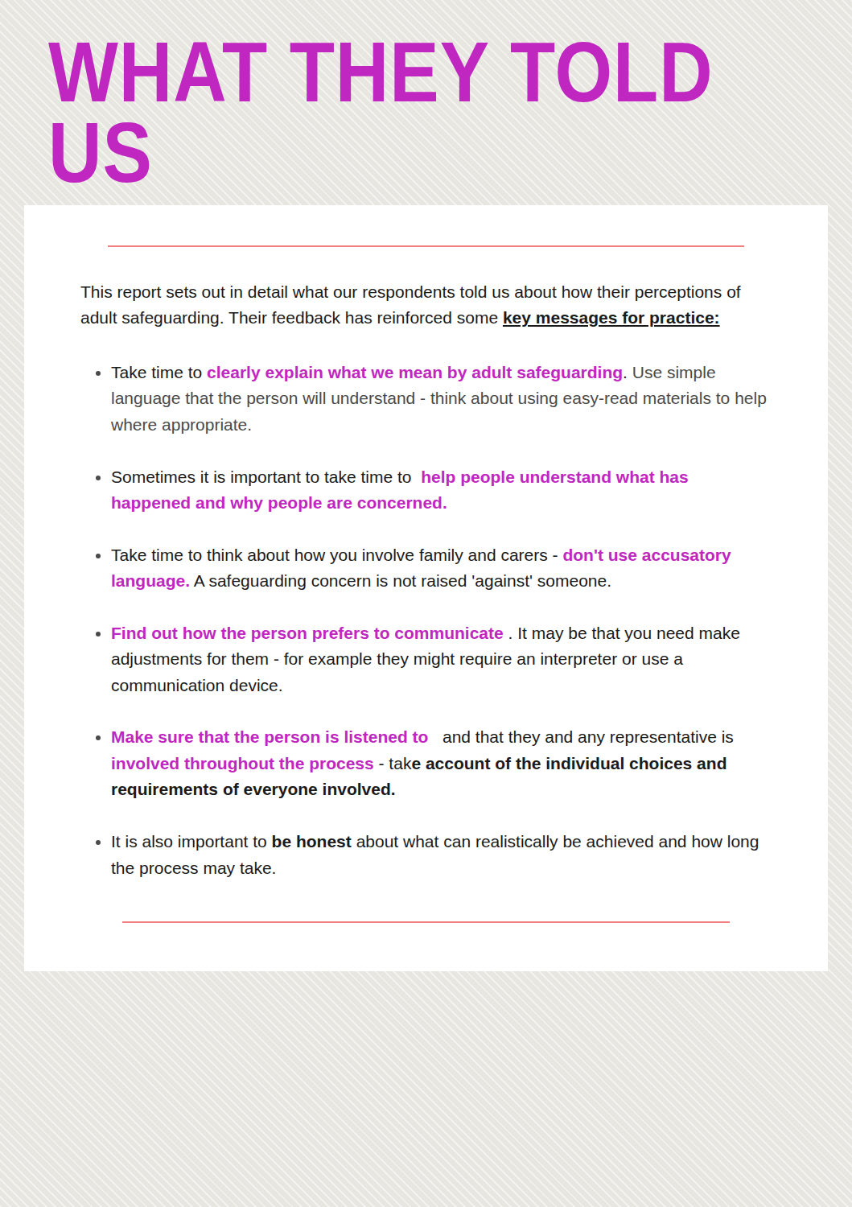What they told us
This report sets out in detail what our respondents told us about how their perceptions of adult safeguarding. Their feedback has reinforced some key messages for practice:
Take time to clearly explain what we mean by adult safeguarding. Use simple language that the person will understand - think about using easy-read materials to help where appropriate.
Sometimes it is important to take time to help people understand what has happened and why people are concerned.
Take time to think about how you involve family and carers - don't use accusatory language. A safeguarding concern is not raised 'against' someone.
Find out how the person prefers to communicate . It may be that you need make adjustments for them - for example they might require an interpreter or use a communication device.
Make sure that the person is listened to and that they and any representative is involved throughout the process - tak e account of the individual choices and requirements of everyone involved.
It is also important to be honest about what can realistically be achieved and how long the process may take.